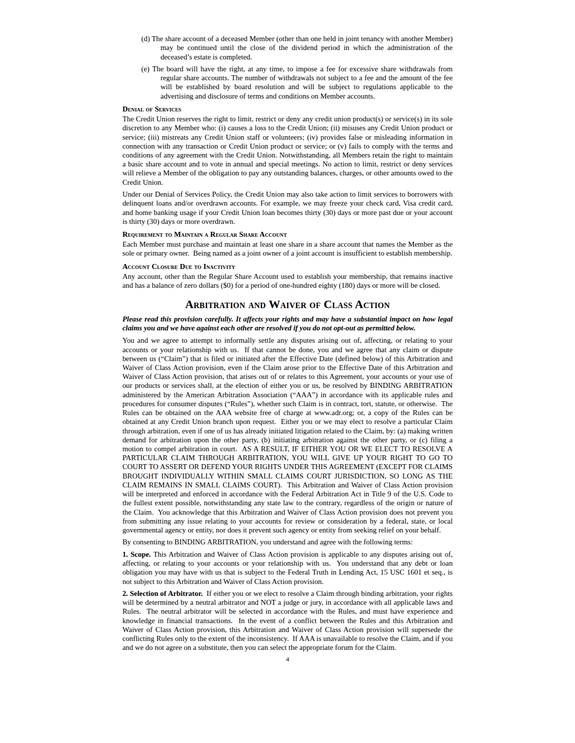(d) The share account of a deceased Member (other than one held in joint tenancy with another Member) may be continued until the close of the dividend period in which the administration of the deceased’s estate is completed.
(e) The board will have the right, at any time, to impose a fee for excessive share withdrawals from regular share accounts. The number of withdrawals not subject to a fee and the amount of the fee will be established by board resolution and will be subject to regulations applicable to the advertising and disclosure of terms and conditions on Member accounts.
Denial of Services
The Credit Union reserves the right to limit, restrict or deny any credit union product(s) or service(s) in its sole discretion to any Member who: (i) causes a loss to the Credit Union; (ii) misuses any Credit Union product or service; (iii) mistreats any Credit Union staff or volunteers; (iv) provides false or misleading information in connection with any transaction or Credit Union product or service; or (v) fails to comply with the terms and conditions of any agreement with the Credit Union. Notwithstanding, all Members retain the right to maintain a basic share account and to vote in annual and special meetings. No action to limit, restrict or deny services will relieve a Member of the obligation to pay any outstanding balances, charges, or other amounts owed to the Credit Union.
Under our Denial of Services Policy, the Credit Union may also take action to limit services to borrowers with delinquent loans and/or overdrawn accounts. For example, we may freeze your check card, Visa credit card, and home banking usage if your Credit Union loan becomes thirty (30) days or more past due or your account is thirty (30) days or more overdrawn.
Requirement to Maintain a Regular Share Account
Each Member must purchase and maintain at least one share in a share account that names the Member as the sole or primary owner. Being named as a joint owner of a joint account is insufficient to establish membership.
Account Closure Due to Inactivity
Any account, other than the Regular Share Account used to establish your membership, that remains inactive and has a balance of zero dollars ($0) for a period of one-hundred eighty (180) days or more will be closed.
Arbitration and Waiver of Class Action
Please read this provision carefully. It affects your rights and may have a substantial impact on how legal claims you and we have against each other are resolved if you do not opt-out as permitted below.
You and we agree to attempt to informally settle any disputes arising out of, affecting, or relating to your accounts or your relationship with us. If that cannot be done, you and we agree that any claim or dispute between us (“Claim”) that is filed or initiated after the Effective Date (defined below) of this Arbitration and Waiver of Class Action provision, even if the Claim arose prior to the Effective Date of this Arbitration and Waiver of Class Action provision, that arises out of or relates to this Agreement, your accounts or your use of our products or services shall, at the election of either you or us, be resolved by BINDING ARBITRATION administered by the American Arbitration Association (“AAA”) in accordance with its applicable rules and procedures for consumer disputes (“Rules”), whether such Claim is in contract, tort, statute, or otherwise. The Rules can be obtained on the AAA website free of charge at www.adr.org; or, a copy of the Rules can be obtained at any Credit Union branch upon request. Either you or we may elect to resolve a particular Claim through arbitration, even if one of us has already initiated litigation related to the Claim, by: (a) making written demand for arbitration upon the other party, (b) initiating arbitration against the other party, or (c) filing a motion to compel arbitration in court. AS A RESULT, IF EITHER YOU OR WE ELECT TO RESOLVE A PARTICULAR CLAIM THROUGH ARBITRATION, YOU WILL GIVE UP YOUR RIGHT TO GO TO COURT TO ASSERT OR DEFEND YOUR RIGHTS UNDER THIS AGREEMENT (EXCEPT FOR CLAIMS BROUGHT INDIVIDUALLY WITHIN SMALL CLAIMS COURT JURISDICTION, SO LONG AS THE CLAIM REMAINS IN SMALL CLAIMS COURT). This Arbitration and Waiver of Class Action provision will be interpreted and enforced in accordance with the Federal Arbitration Act in Title 9 of the U.S. Code to the fullest extent possible, notwithstanding any state law to the contrary, regardless of the origin or nature of the Claim. You acknowledge that this Arbitration and Waiver of Class Action provision does not prevent you from submitting any issue relating to your accounts for review or consideration by a federal, state, or local governmental agency or entity, nor does it prevent such agency or entity from seeking relief on your behalf.
By consenting to BINDING ARBITRATION, you understand and agree with the following terms:
1. Scope. This Arbitration and Waiver of Class Action provision is applicable to any disputes arising out of, affecting, or relating to your accounts or your relationship with us. You understand that any debt or loan obligation you may have with us that is subject to the Federal Truth in Lending Act, 15 USC 1601 et seq., is not subject to this Arbitration and Waiver of Class Action provision.
2. Selection of Arbitrator. If either you or we elect to resolve a Claim through binding arbitration, your rights will be determined by a neutral arbitrator and NOT a judge or jury, in accordance with all applicable laws and Rules. The neutral arbitrator will be selected in accordance with the Rules, and must have experience and knowledge in financial transactions. In the event of a conflict between the Rules and this Arbitration and Waiver of Class Action provision, this Arbitration and Waiver of Class Action provision will supersede the conflicting Rules only to the extent of the inconsistency. If AAA is unavailable to resolve the Claim, and if you and we do not agree on a substitute, then you can select the appropriate forum for the Claim.
4